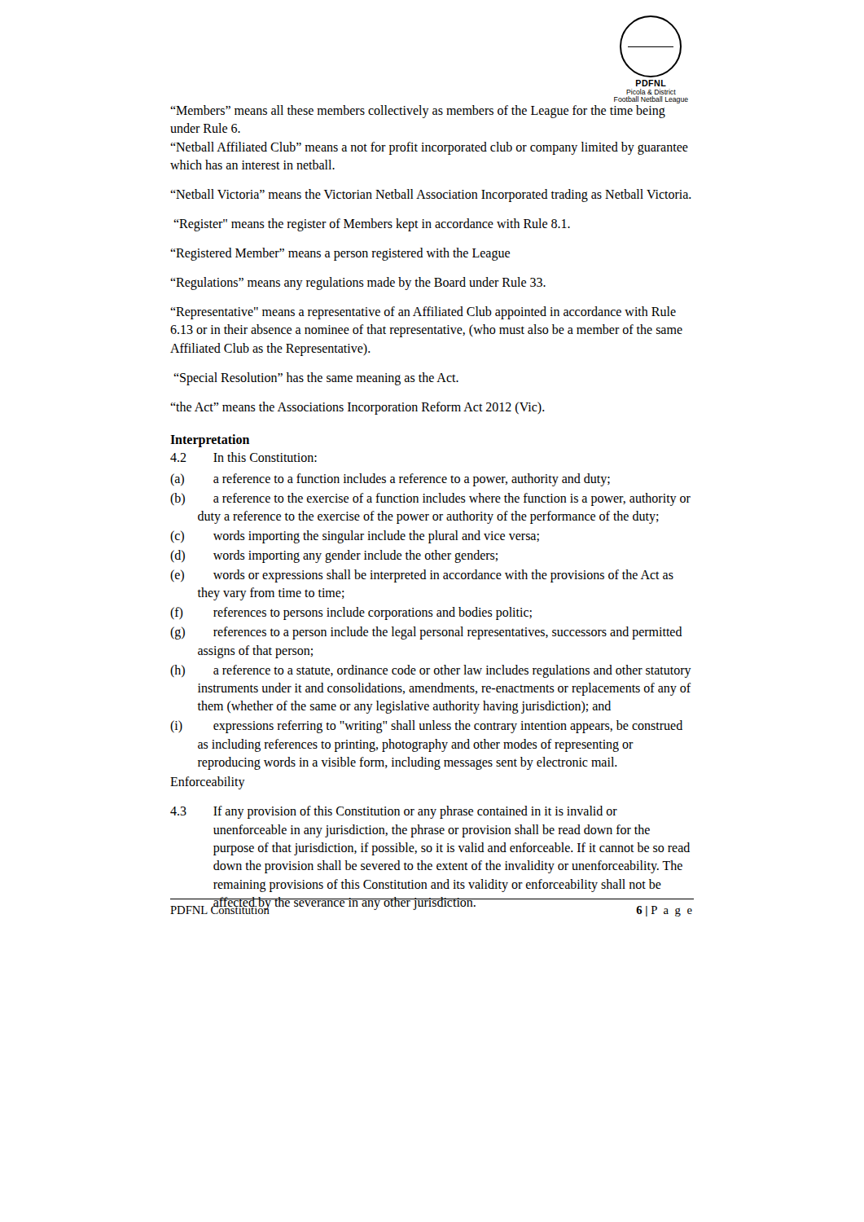PDFNL
Picola & District
Football Netball League
“Members” means all these members collectively as members of the League for the time being under Rule 6.
“Netball Affiliated Club” means a not for profit incorporated club or company limited by guarantee which has an interest in netball.
“Netball Victoria” means the Victorian Netball Association Incorporated trading as Netball Victoria.
“Register" means the register of Members kept in accordance with Rule 8.1.
“Registered Member” means a person registered with the League
“Regulations” means any regulations made by the Board under Rule 33.
“Representative" means a representative of an Affiliated Club appointed in accordance with Rule 6.13 or in their absence a nominee of that representative, (who must also be a member of the same Affiliated Club as the Representative).
“Special Resolution” has the same meaning as the Act.
“the Act” means the Associations Incorporation Reform Act 2012 (Vic).
Interpretation
4.2
In this Constitution:
(a)
a reference to a function includes a reference to a power, authority and duty;
(b)
a reference to the exercise of a function includes where the function is a power, authority or duty a reference to the exercise of the power or authority of the performance of the duty;
(c)
words importing the singular include the plural and vice versa;
(d)
words importing any gender include the other genders;
(e)
words or expressions shall be interpreted in accordance with the provisions of the Act as they vary from time to time;
(f)
references to persons include corporations and bodies politic;
(g)
references to a person include the legal personal representatives, successors and permitted assigns of that person;
(h)
a reference to a statute, ordinance code or other law includes regulations and other statutory instruments under it and consolidations, amendments, re-enactments or replacements of any of them (whether of the same or any legislative authority having jurisdiction); and
(i)
expressions referring to "writing" shall unless the contrary intention appears, be construed as including references to printing, photography and other modes of representing or reproducing words in a visible form, including messages sent by electronic mail.
Enforceability
4.3
If any provision of this Constitution or any phrase contained in it is invalid or unenforceable in any jurisdiction, the phrase or provision shall be read down for the purpose of that jurisdiction, if possible, so it is valid and enforceable. If it cannot be so read down the provision shall be severed to the extent of the invalidity or unenforceability. The remaining provisions of this Constitution and its validity or enforceability shall not be affected by the severance in any other jurisdiction.
PDFNL Constitution
6 | P a g e